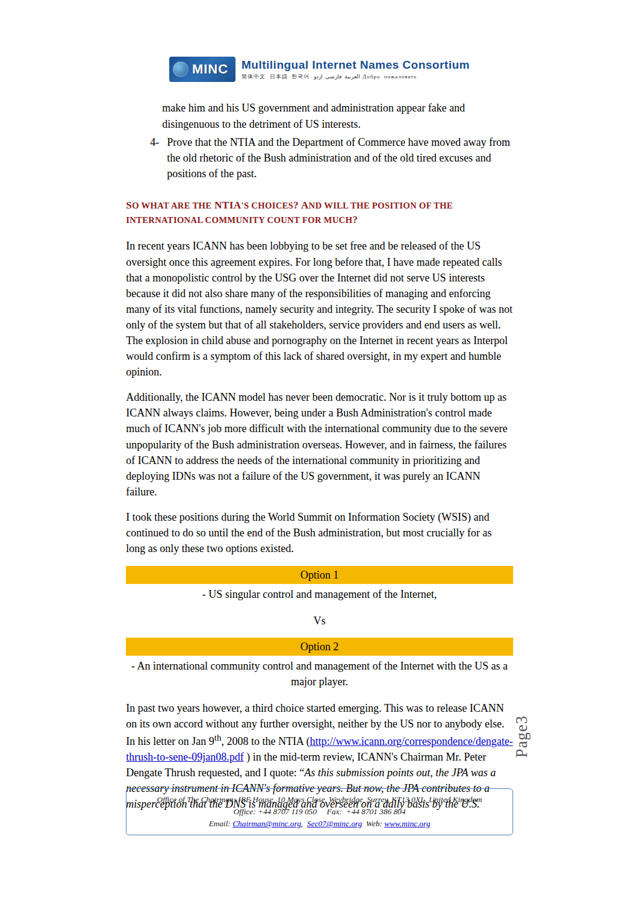MINC
Multilingual Internet Names Consortium
简体中文 日本語 한국어 العربية فارسی اردو Добро пожаловать
make him and his US government and administration appear fake and disingenuous to the detriment of US interests.
4-Prove that the NTIA and the Department of Commerce have moved away from the old rhetoric of the Bush administration and of the old tired excuses and positions of the past.
SO WHAT ARE THE NTIA'S CHOICES? AND WILL THE POSITION OF THE INTERNATIONAL COMMUNITY COUNT FOR MUCH?
In recent years ICANN has been lobbying to be set free and be released of the US oversight once this agreement expires. For long before that, I have made repeated calls that a monopolistic control by the USG over the Internet did not serve US interests because it did not also share many of the responsibilities of managing and enforcing many of its vital functions, namely security and integrity. The security I spoke of was not only of the system but that of all stakeholders, service providers and end users as well. The explosion in child abuse and pornography on the Internet in recent years as Interpol would confirm is a symptom of this lack of shared oversight, in my expert and humble opinion.
Additionally, the ICANN model has never been democratic. Nor is it truly bottom up as ICANN always claims. However, being under a Bush Administration's control made much of ICANN's job more difficult with the international community due to the severe unpopularity of the Bush administration overseas. However, and in fairness, the failures of ICANN to address the needs of the international community in prioritizing and deploying IDNs was not a failure of the US government, it was purely an ICANN failure.
I took these positions during the World Summit on Information Society (WSIS) and continued to do so until the end of the Bush administration, but most crucially for as long as only these two options existed.
Option 1
- US singular control and management of the Internet,
Vs
Option 2
- An international community control and management of the Internet with the US as a major player.
In past two years however, a third choice started emerging. This was to release ICANN on its own accord without any further oversight, neither by the US nor to anybody else. In his letter on Jan 9th, 2008 to the NTIA (http://www.icann.org/correspondence/dengate-thrush-to-sene-09jan08.pdf ) in the mid-term review, ICANN's Chairman Mr. Peter Dengate Thrush requested, and I quote: “As this submission points out, the JPA was a necessary instrument in ICANN's formative years. But now, the JPA contributes to a misperception that the DNS is managed and overseen on a daily basis by the U.S.
Page3
Office of The Chairman: IBE House, 10 Mays Close, Weybridge, Surrey, KT13 0XL. United Kingdom
Office: +44 8707 119 050 Fax: +44 8701 386 804
Email: Chairman@minc.org, Sec07@minc.org Web: www.minc.org